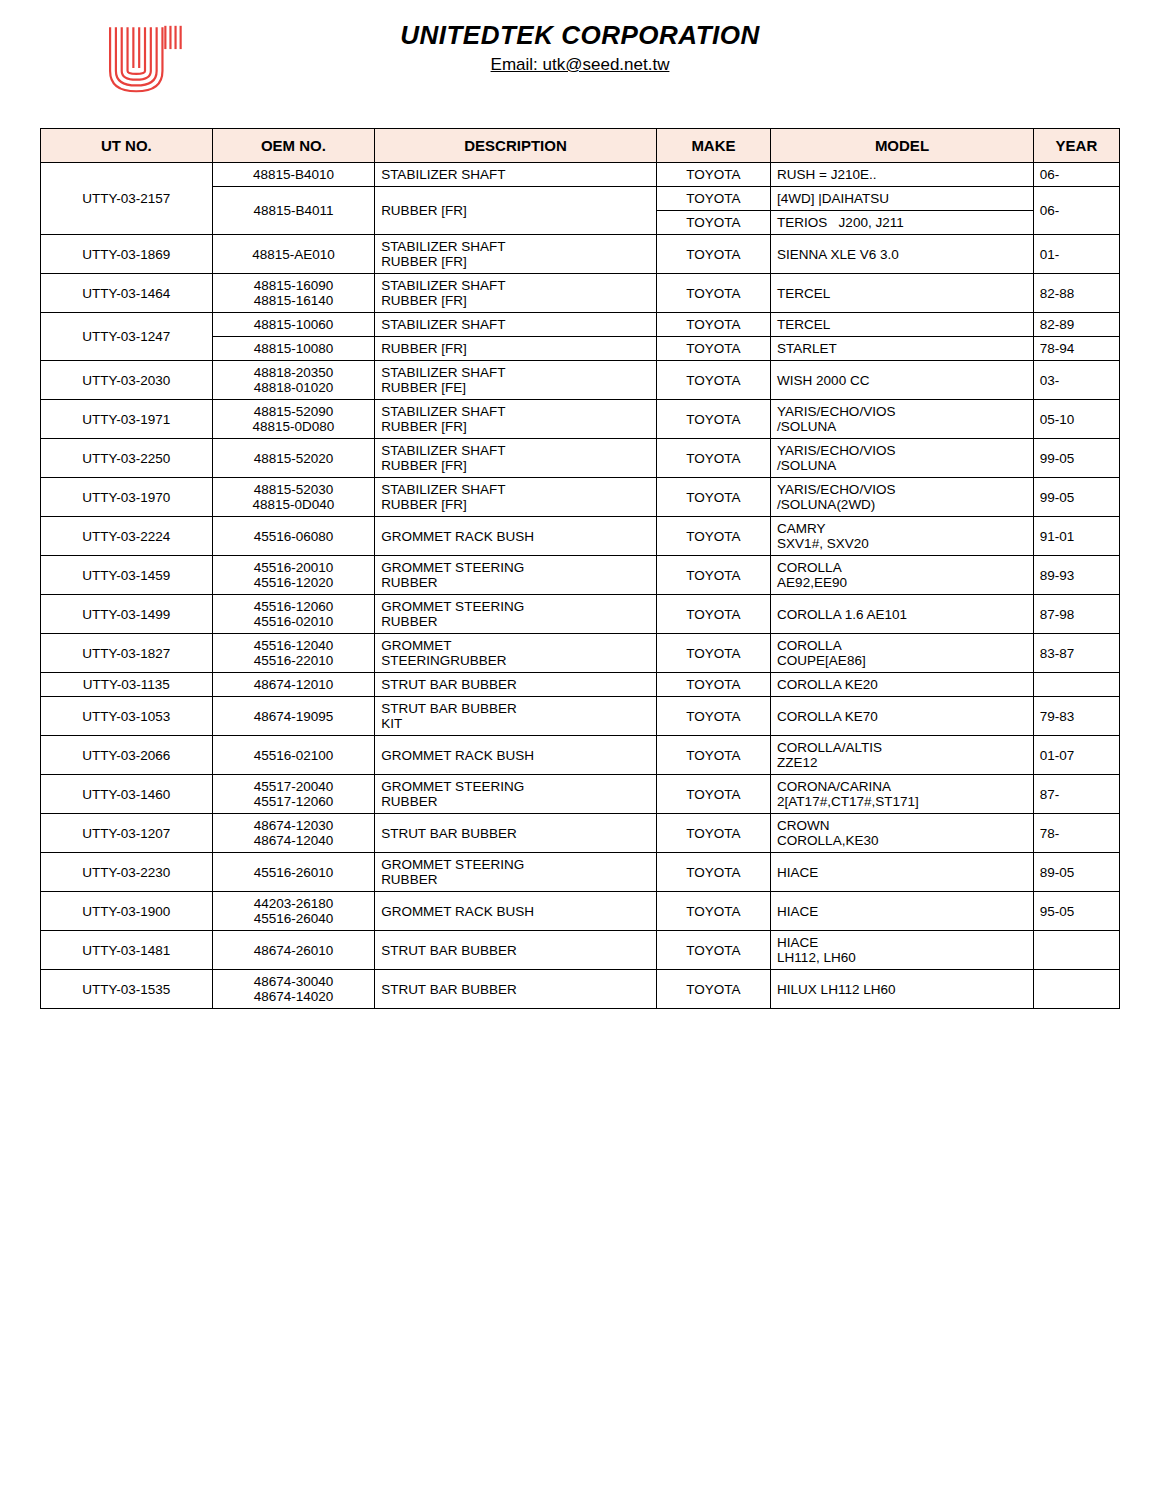UNITEDTEK CORPORATION
Email: utk@seed.net.tw
| UT NO. | OEM NO. | DESCRIPTION | MAKE | MODEL | YEAR |
| --- | --- | --- | --- | --- | --- |
| UTTY-03-2157 | 48815-B4010 | STABILIZER SHAFT | TOYOTA | RUSH = J210E.. | 06- |
| 48815-B4011 | RUBBER [FR] | TOYOTA | [4WD] /DAIHATSU | 06- |
| TOYOTA | TERIOS J200, J211 |
| UTTY-03-1869 | 48815-AE010 | STABILIZER SHAFT RUBBER [FR] | TOYOTA | SIENNA XLE V6 3.0 | 01- |
| UTTY-03-1464 | 48815-16090 48815-16140 | STABILIZER SHAFT RUBBER [FR] | TOYOTA | TERCEL | 82-88 |
| UTTY-03-1247 | 48815-10060 | STABILIZER SHAFT | TOYOTA | TERCEL | 82-89 |
| 48815-10080 | RUBBER [FR] | TOYOTA | STARLET | 78-94 |
| UTTY-03-2030 | 48818-20350 48818-01020 | STABILIZER SHAFT RUBBER [FE] | TOYOTA | WISH 2000 CC | 03- |
| UTTY-03-1971 | 48815-52090 48815-0D080 | STABILIZER SHAFT RUBBER [FR] | TOYOTA | YARIS/ECHO/VIOS /SOLUNA | 05-10 |
| UTTY-03-2250 | 48815-52020 | STABILIZER SHAFT RUBBER [FR] | TOYOTA | YARIS/ECHO/VIOS /SOLUNA | 99-05 |
| UTTY-03-1970 | 48815-52030 48815-0D040 | STABILIZER SHAFT RUBBER [FR] | TOYOTA | YARIS/ECHO/VIOS /SOLUNA(2WD) | 99-05 |
| UTTY-03-2224 | 45516-06080 | GROMMET RACK BUSH | TOYOTA | CAMRY SXV1#, SXV20 | 91-01 |
| UTTY-03-1459 | 45516-20010 45516-12020 | GROMMET STEERING RUBBER | TOYOTA | COROLLA AE92,EE90 | 89-93 |
| UTTY-03-1499 | 45516-12060 45516-02010 | GROMMET STEERING RUBBER | TOYOTA | COROLLA 1.6 AE101 | 87-98 |
| UTTY-03-1827 | 45516-12040 45516-22010 | GROMMET STEERINGRUBBER | TOYOTA | COROLLA COUPE[AE86] | 83-87 |
| UTTY-03-1135 | 48674-12010 | STRUT BAR BUBBER | TOYOTA | COROLLA KE20 | |
| UTTY-03-1053 | 48674-19095 | STRUT BAR BUBBER KIT | TOYOTA | COROLLA KE70 | 79-83 |
| UTTY-03-2066 | 45516-02100 | GROMMET RACK BUSH | TOYOTA | COROLLA/ALTIS ZZE12 | 01-07 |
| UTTY-03-1460 | 45517-20040 45517-12060 | GROMMET STEERING RUBBER | TOYOTA | CORONA/CARINA 2[AT17#,CT17#,ST171] | 87- |
| UTTY-03-1207 | 48674-12030 48674-12040 | STRUT BAR BUBBER | TOYOTA | CROWN COROLLA,KE30 | 78- |
| UTTY-03-2230 | 45516-26010 | GROMMET STEERING RUBBER | TOYOTA | HIACE | 89-05 |
| UTTY-03-1900 | 44203-26180 45516-26040 | GROMMET RACK BUSH | TOYOTA | HIACE | 95-05 |
| UTTY-03-1481 | 48674-26010 | STRUT BAR BUBBER | TOYOTA | HIACE LH112, LH60 | |
| UTTY-03-1535 | 48674-30040 48674-14020 | STRUT BAR BUBBER | TOYOTA | HILUX LH112 LH60 | |